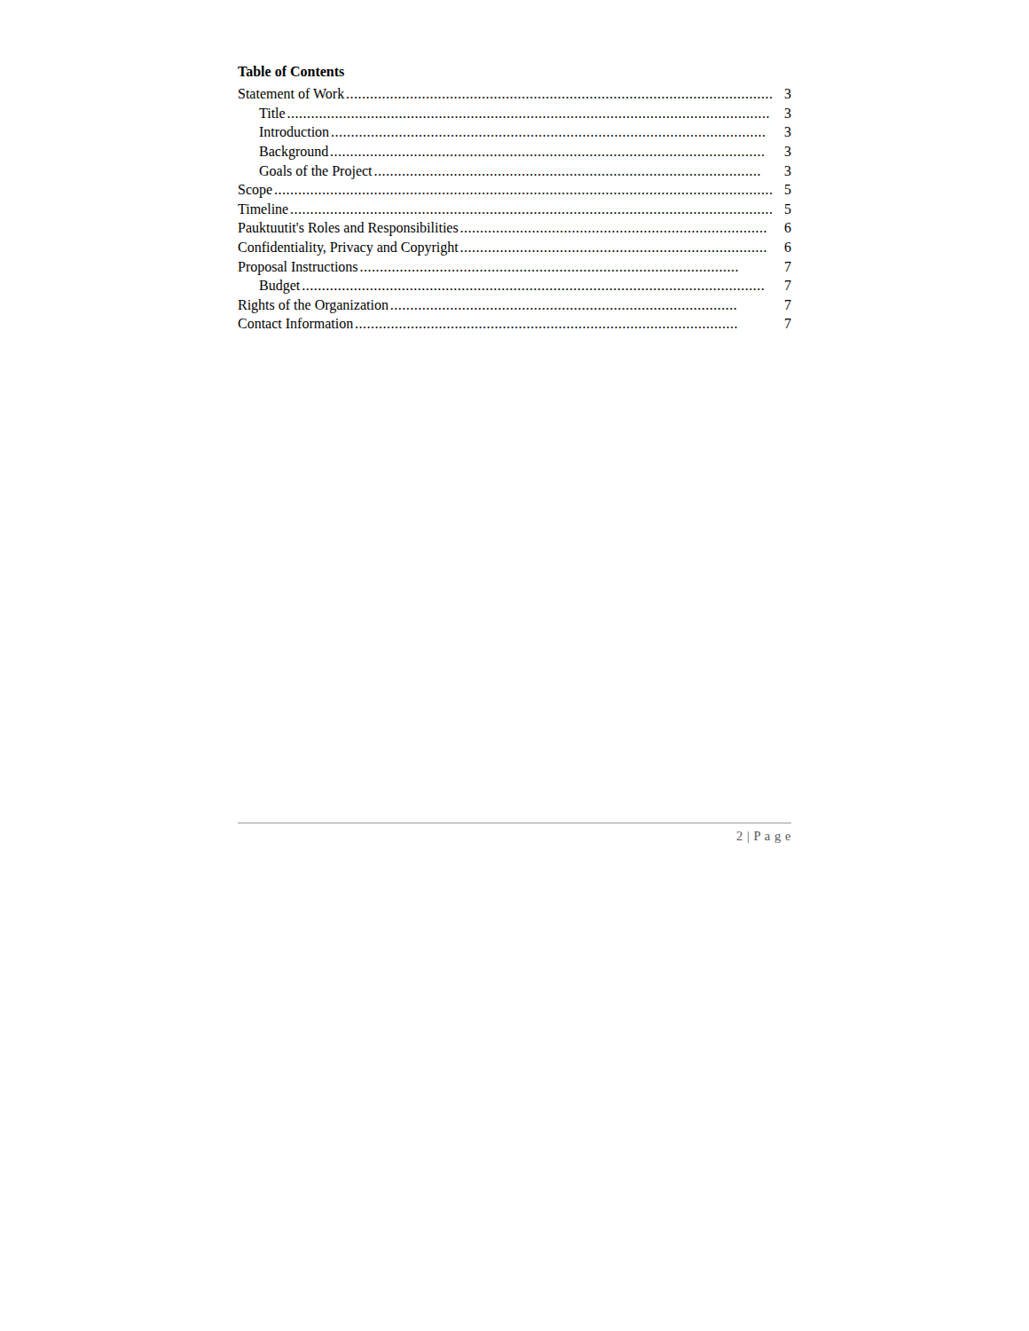Table of Contents
Statement of Work .................................................................................................................. 3
Title ......................................................................................................................... 3
Introduction ............................................................................................................. 3
Background ............................................................................................................. 3
Goals of the Project ................................................................................................. 3
Scope ................................................................................................................................. 5
Timeline ........................................................................................................................... 5
Pauktuutit's Roles and Responsibilities ............................................................................. 6
Confidentiality, Privacy and Copyright ............................................................................. 6
Proposal Instructions ............................................................................................... 7
Budget .................................................................................................................... 7
Rights of the Organization ....................................................................................... 7
Contact Information ................................................................................................ 7
2 | P a g e